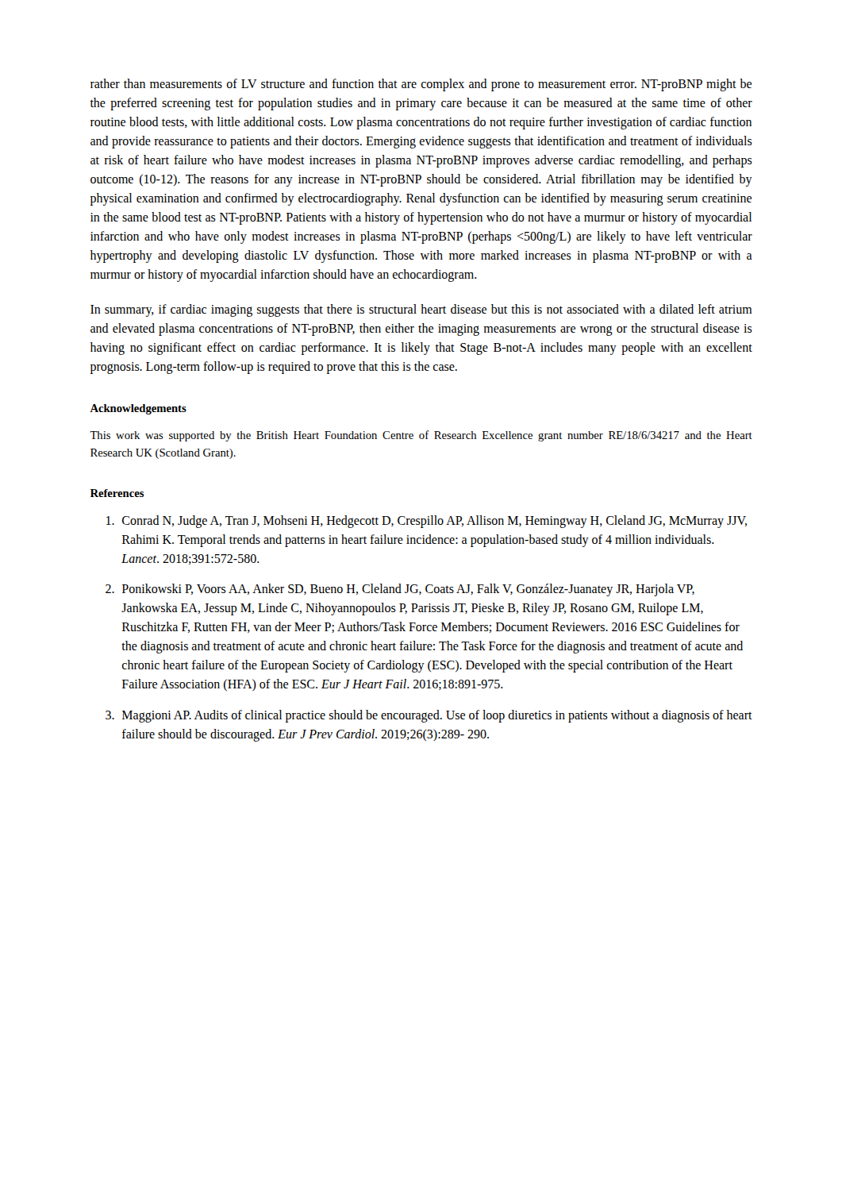rather than measurements of LV structure and function that are complex and prone to measurement error. NT-proBNP might be the preferred screening test for population studies and in primary care because it can be measured at the same time of other routine blood tests, with little additional costs. Low plasma concentrations do not require further investigation of cardiac function and provide reassurance to patients and their doctors. Emerging evidence suggests that identification and treatment of individuals at risk of heart failure who have modest increases in plasma NT-proBNP improves adverse cardiac remodelling, and perhaps outcome (10-12). The reasons for any increase in NT-proBNP should be considered. Atrial fibrillation may be identified by physical examination and confirmed by electrocardiography. Renal dysfunction can be identified by measuring serum creatinine in the same blood test as NT-proBNP. Patients with a history of hypertension who do not have a murmur or history of myocardial infarction and who have only modest increases in plasma NT-proBNP (perhaps <500ng/L) are likely to have left ventricular hypertrophy and developing diastolic LV dysfunction. Those with more marked increases in plasma NT-proBNP or with a murmur or history of myocardial infarction should have an echocardiogram.
In summary, if cardiac imaging suggests that there is structural heart disease but this is not associated with a dilated left atrium and elevated plasma concentrations of NT-proBNP, then either the imaging measurements are wrong or the structural disease is having no significant effect on cardiac performance. It is likely that Stage B-not-A includes many people with an excellent prognosis. Long-term follow-up is required to prove that this is the case.
Acknowledgements
This work was supported by the British Heart Foundation Centre of Research Excellence grant number RE/18/6/34217 and the Heart Research UK (Scotland Grant).
References
Conrad N, Judge A, Tran J, Mohseni H, Hedgecott D, Crespillo AP, Allison M, Hemingway H, Cleland JG, McMurray JJV, Rahimi K. Temporal trends and patterns in heart failure incidence: a population-based study of 4 million individuals. Lancet. 2018;391:572-580.
Ponikowski P, Voors AA, Anker SD, Bueno H, Cleland JG, Coats AJ, Falk V, González-Juanatey JR, Harjola VP, Jankowska EA, Jessup M, Linde C, Nihoyannopoulos P, Parissis JT, Pieske B, Riley JP, Rosano GM, Ruilope LM, Ruschitzka F, Rutten FH, van der Meer P; Authors/Task Force Members; Document Reviewers. 2016 ESC Guidelines for the diagnosis and treatment of acute and chronic heart failure: The Task Force for the diagnosis and treatment of acute and chronic heart failure of the European Society of Cardiology (ESC). Developed with the special contribution of the Heart Failure Association (HFA) of the ESC. Eur J Heart Fail. 2016;18:891-975.
Maggioni AP. Audits of clinical practice should be encouraged. Use of loop diuretics in patients without a diagnosis of heart failure should be discouraged. Eur J Prev Cardiol. 2019;26(3):289- 290.